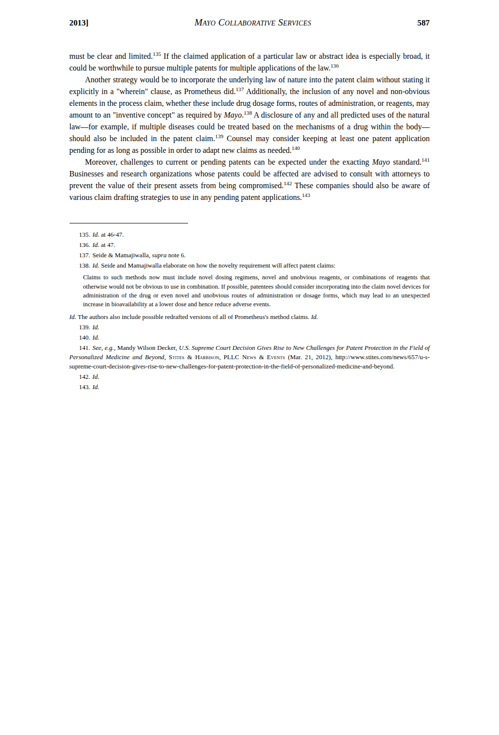2013] Mayo Collaborative Services 587
must be clear and limited.135 If the claimed application of a particular law or abstract idea is especially broad, it could be worthwhile to pursue multiple patents for multiple applications of the law.136
Another strategy would be to incorporate the underlying law of nature into the patent claim without stating it explicitly in a "wherein" clause, as Prometheus did.137 Additionally, the inclusion of any novel and non-obvious elements in the process claim, whether these include drug dosage forms, routes of administration, or reagents, may amount to an "inventive concept" as required by Mayo.138 A disclosure of any and all predicted uses of the natural law—for example, if multiple diseases could be treated based on the mechanisms of a drug within the body—should also be included in the patent claim.139 Counsel may consider keeping at least one patent application pending for as long as possible in order to adapt new claims as needed.140
Moreover, challenges to current or pending patents can be expected under the exacting Mayo standard.141 Businesses and research organizations whose patents could be affected are advised to consult with attorneys to prevent the value of their present assets from being compromised.142 These companies should also be aware of various claim drafting strategies to use in any pending patent applications.143
135. Id. at 46-47.
136. Id. at 47.
137. Seide & Mamajiwalla, supra note 6.
138. Id. Seide and Mamajiwalla elaborate on how the novelty requirement will affect patent claims:
Claims to such methods now must include novel dosing regimens, novel and unobvious reagents, or combinations of reagents that otherwise would not be obvious to use in combination. If possible, patentees should consider incorporating into the claim novel devices for administration of the drug or even novel and unobvious routes of administration or dosage forms, which may lead to an unexpected increase in bioavailability at a lower dose and hence reduce adverse events.
Id. The authors also include possible redrafted versions of all of Prometheus's method claims. Id.
139. Id.
140. Id.
141. See, e.g., Mandy Wilson Decker, U.S. Supreme Court Decision Gives Rise to New Challenges for Patent Protection in the Field of Personalized Medicine and Beyond, Stites & Harbison, PLLC News & Events (Mar. 21, 2012), http://www.stites.com/news/657/u-s-supreme-court-decision-gives-rise-to-new-challenges-for-patent-protection-in-the-field-of-personalized-medicine-and-beyond.
142. Id.
143. Id.